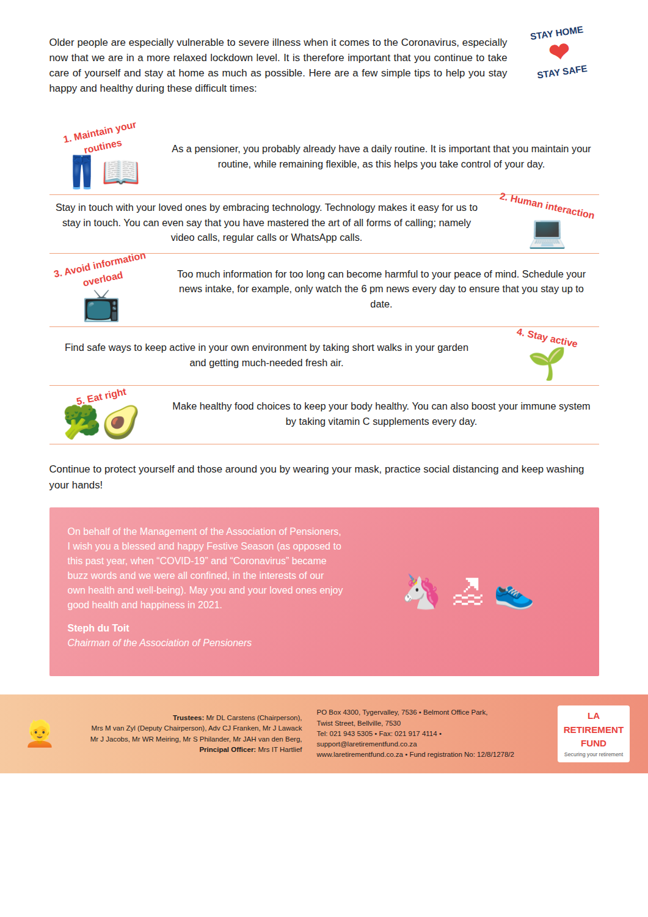Older people are especially vulnerable to severe illness when it comes to the Coronavirus, especially now that we are in a more relaxed lockdown level. It is therefore important that you continue to take care of yourself and stay at home as much as possible. Here are a few simple tips to help you stay happy and healthy during these difficult times:
STAY HOME ❤ STAY SAFE
1. Maintain your routines 👖📖
As a pensioner, you probably already have a daily routine. It is important that you maintain your routine, while remaining flexible, as this helps you take control of your day.
2. Human interaction 💻
Stay in touch with your loved ones by embracing technology. Technology makes it easy for us to stay in touch. You can even say that you have mastered the art of all forms of calling; namely video calls, regular calls or WhatsApp calls.
3. Avoid information overload 📺
Too much information for too long can become harmful to your peace of mind. Schedule your news intake, for example, only watch the 6 pm news every day to ensure that you stay up to date.
4. Stay active 🌱
Find safe ways to keep active in your own environment by taking short walks in your garden and getting much-needed fresh air.
5. Eat right 🥦🥑
Make healthy food choices to keep your body healthy. You can also boost your immune system by taking vitamin C supplements every day.
Continue to protect yourself and those around you by wearing your mask, practice social distancing and keep washing your hands!
On behalf of the Management of the Association of Pensioners, I wish you a blessed and happy Festive Season (as opposed to this past year, when “COVID-19” and “Coronavirus” became buzz words and we were all confined, in the interests of our own health and well-being). May you and your loved ones enjoy good health and happiness in 2021.
Steph du ToitChairman of the Association of Pensioners
🦄 🏖 👟
👱
Trustees: Mr DL Carstens (Chairperson),
Mrs M van Zyl (Deputy Chairperson), Adv CJ Franken, Mr J Lawack
Mr J Jacobs, Mr WR Meiring, Mr S Philander, Mr JAH van den Berg,
Principal Officer: Mrs IT Hartlief
PO Box 4300, Tygervalley, 7536 • Belmont Office Park,
Twist Street, Bellville, 7530
Tel: 021 943 5305 • Fax: 021 917 4114 • support@laretirementfund.co.za
www.laretirementfund.co.za • Fund registration No: 12/8/1278/2
LA RETIREMENT FUND Securing your retirement